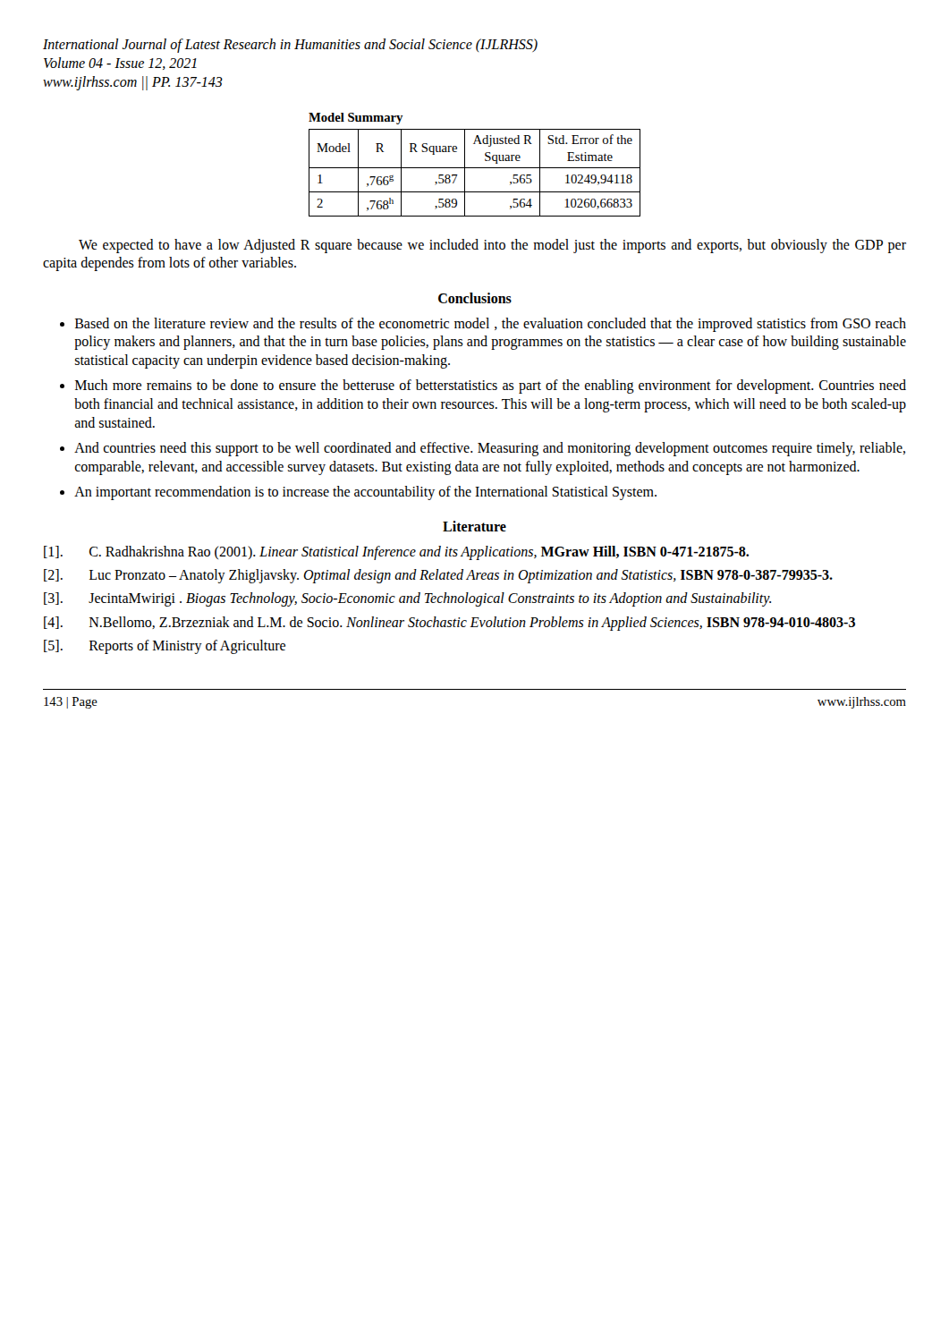International Journal of Latest Research in Humanities and Social Science (IJLRHSS)
Volume 04 - Issue 12, 2021
www.ijlrhss.com || PP. 137-143
Model Summary
| Model | R | R Square | Adjusted R Square | Std. Error of the Estimate |
| --- | --- | --- | --- | --- |
| 1 | ,766 g | ,587 | ,565 | 10249,94118 |
| 2 | ,768 h | ,589 | ,564 | 10260,66833 |
We expected to have a low Adjusted R square because we included into the model just the imports and exports, but obviously the GDP per capita dependes from lots of other variables.
Conclusions
Based on the literature review and the results of the econometric model , the evaluation concluded that the improved statistics from GSO reach policy makers and planners, and that the in turn base policies, plans and programmes on the statistics — a clear case of how building sustainable statistical capacity can underpin evidence based decision-making.
Much more remains to be done to ensure the betteruse of betterstatistics as part of the enabling environment for development. Countries need both financial and technical assistance, in addition to their own resources. This will be a long-term process, which will need to be both scaled-up and sustained.
And countries need this support to be well coordinated and effective. Measuring and monitoring development outcomes require timely, reliable, comparable, relevant, and accessible survey datasets. But existing data are not fully exploited, methods and concepts are not harmonized.
An important recommendation is to increase the accountability of the International Statistical System.
Literature
C. Radhakrishna Rao (2001). Linear Statistical Inference and its Applications, MGraw Hill, ISBN 0-471-21875-8.
Luc Pronzato – Anatoly Zhigljavsky. Optimal design and Related Areas in Optimization and Statistics, ISBN 978-0-387-79935-3.
JecintaMwirigi . Biogas Technology, Socio-Economic and Technological Constraints to its Adoption and Sustainability.
N.Bellomo, Z.Brzezniak and L.M. de Socio. Nonlinear Stochastic Evolution Problems in Applied Sciences, ISBN 978-94-010-4803-3
Reports of Ministry of Agriculture
143 | Page www.ijlrhss.com